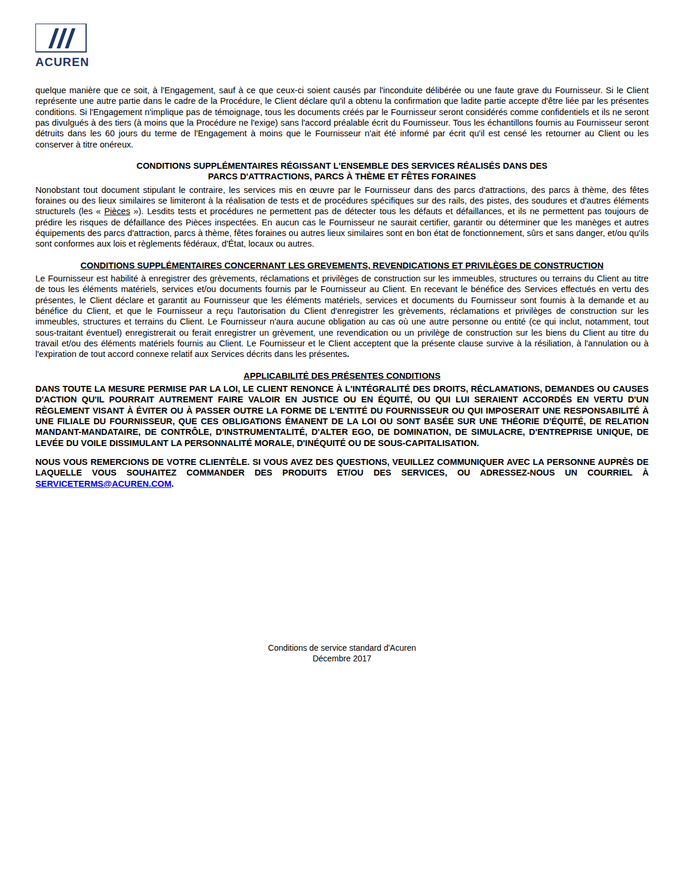ACUREN
quelque manière que ce soit, à l'Engagement, sauf à ce que ceux-ci soient causés par l'inconduite délibérée ou une faute grave du Fournisseur. Si le Client représente une autre partie dans le cadre de la Procédure, le Client déclare qu'il a obtenu la confirmation que ladite partie accepte d'être liée par les présentes conditions. Si l'Engagement n'implique pas de témoignage, tous les documents créés par le Fournisseur seront considérés comme confidentiels et ils ne seront pas divulgués à des tiers (à moins que la Procédure ne l'exige) sans l'accord préalable écrit du Fournisseur. Tous les échantillons fournis au Fournisseur seront détruits dans les 60 jours du terme de l'Engagement à moins que le Fournisseur n'ait été informé par écrit qu'il est censé les retourner au Client ou les conserver à titre onéreux.
CONDITIONS SUPPLÉMENTAIRES RÉGISSANT L'ENSEMBLE DES SERVICES RÉALISÉS DANS DES
PARCS D'ATTRACTIONS, PARCS À THÈME ET FÊTES FORAINES
Nonobstant tout document stipulant le contraire, les services mis en œuvre par le Fournisseur dans des parcs d'attractions, des parcs à thème, des fêtes foraines ou des lieux similaires se limiteront à la réalisation de tests et de procédures spécifiques sur des rails, des pistes, des soudures et d'autres éléments structurels (les « Pièces »). Lesdits tests et procédures ne permettent pas de détecter tous les défauts et défaillances, et ils ne permettent pas toujours de prédire les risques de défaillance des Pièces inspectées. En aucun cas le Fournisseur ne saurait certifier, garantir ou déterminer que les manèges et autres équipements des parcs d'attraction, parcs à thème, fêtes foraines ou autres lieux similaires sont en bon état de fonctionnement, sûrs et sans danger, et/ou qu'ils sont conformes aux lois et règlements fédéraux, d'État, locaux ou autres.
CONDITIONS SUPPLÉMENTAIRES CONCERNANT LES GREVEMENTS, REVENDICATIONS ET PRIVILÈGES DE CONSTRUCTION
Le Fournisseur est habilité à enregistrer des grèvements, réclamations et privilèges de construction sur les immeubles, structures ou terrains du Client au titre de tous les éléments matériels, services et/ou documents fournis par le Fournisseur au Client. En recevant le bénéfice des Services effectués en vertu des présentes, le Client déclare et garantit au Fournisseur que les éléments matériels, services et documents du Fournisseur sont fournis à la demande et au bénéfice du Client, et que le Fournisseur a reçu l'autorisation du Client d'enregistrer les grèvements, réclamations et privilèges de construction sur les immeubles, structures et terrains du Client. Le Fournisseur n'aura aucune obligation au cas où une autre personne ou entité (ce qui inclut, notamment, tout sous-traitant éventuel) enregistrerait ou ferait enregistrer un grèvement, une revendication ou un privilège de construction sur les biens du Client au titre du travail et/ou des éléments matériels fournis au Client. Le Fournisseur et le Client acceptent que la présente clause survive à la résiliation, à l'annulation ou à l'expiration de tout accord connexe relatif aux Services décrits dans les présentes.
APPLICABILITÉ DES PRÉSENTES CONDITIONS
DANS TOUTE LA MESURE PERMISE PAR LA LOI, LE CLIENT RENONCE À L'INTÉGRALITÉ DES DROITS, RÉCLAMATIONS, DEMANDES OU CAUSES D'ACTION QU'IL POURRAIT AUTREMENT FAIRE VALOIR EN JUSTICE OU EN ÉQUITÉ, OU QUI LUI SERAIENT ACCORDÉS EN VERTU D'UN RÈGLEMENT VISANT À ÉVITER OU À PASSER OUTRE LA FORME DE L'ENTITÉ DU FOURNISSEUR OU QUI IMPOSERAIT UNE RESPONSABILITÉ À UNE FILIALE DU FOURNISSEUR, QUE CES OBLIGATIONS ÉMANENT DE LA LOI OU SONT BASÉE SUR UNE THÉORIE D'ÉQUITÉ, DE RELATION MANDANT-MANDATAIRE, DE CONTRÔLE, D'INSTRUMENTALITÉ, D'ALTER EGO, DE DOMINATION, DE SIMULACRE, D'ENTREPRISE UNIQUE, DE LEVÉE DU VOILE DISSIMULANT LA PERSONNALITÉ MORALE, D'INÉQUITÉ OU DE SOUS-CAPITALISATION.
NOUS VOUS REMERCIONS DE VOTRE CLIENTÈLE. SI VOUS AVEZ DES QUESTIONS, VEUILLEZ COMMUNIQUER AVEC LA PERSONNE AUPRÈS DE LAQUELLE VOUS SOUHAITEZ COMMANDER DES PRODUITS ET/OU DES SERVICES, OU ADRESSEZ-NOUS UN COURRIEL À SERVICETERMS@ACUREN.COM.
Conditions de service standard d'Acuren
Décembre 2017